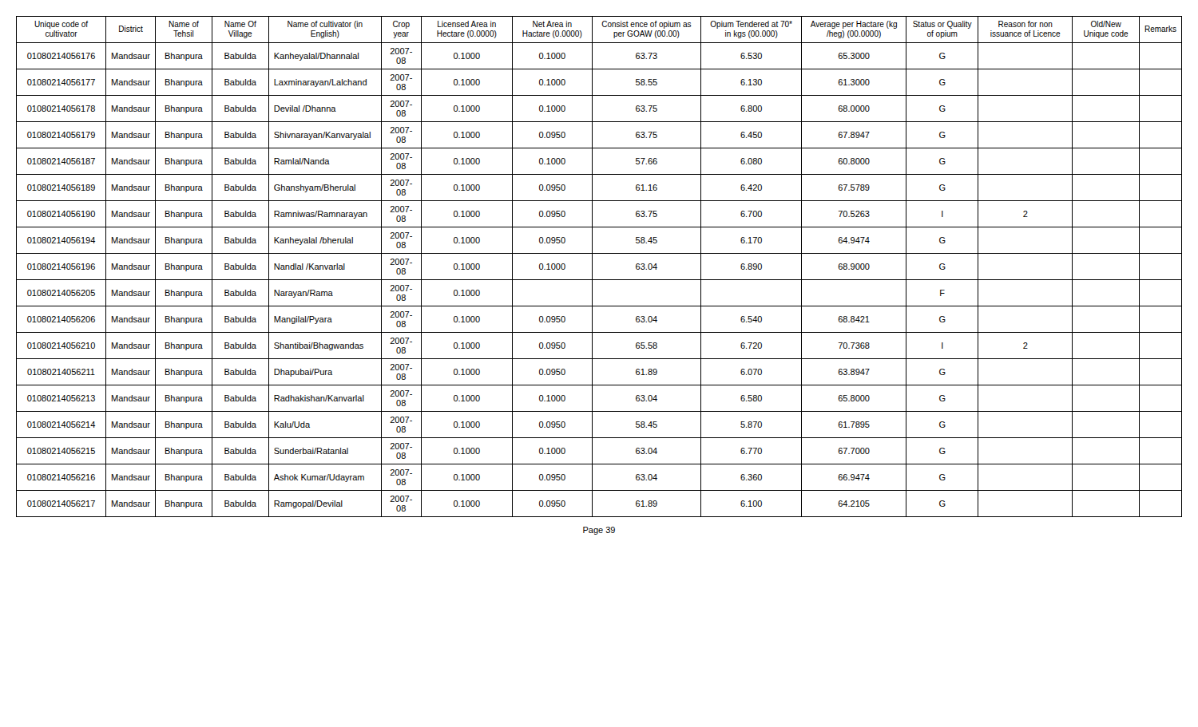| Unique code of cultivator | District | Name of Tehsil | Name Of Village | Name of cultivator (in English) | Crop year | Licensed Area in Hectare (0.0000) | Net Area in Hactare (0.0000) | Consist ence of opium as per GOAW (00.00) | Opium Tendered at 70* in kgs (00.000) | Average per Hactare (kg /heg) (00.0000) | Status or Quality of opium | Reason for non issuance of Licence | Old/New Unique code | Remarks |
| --- | --- | --- | --- | --- | --- | --- | --- | --- | --- | --- | --- | --- | --- | --- |
| 01080214056176 | Mandsaur | Bhanpura | Babulda | Kanheyalal/Dhannalal | 2007-08 | 0.1000 | 0.1000 | 63.73 | 6.530 | 65.3000 | G | | | |
| 01080214056177 | Mandsaur | Bhanpura | Babulda | Laxminarayan/Lalchand | 2007-08 | 0.1000 | 0.1000 | 58.55 | 6.130 | 61.3000 | G | | | |
| 01080214056178 | Mandsaur | Bhanpura | Babulda | Devilal /Dhanna | 2007-08 | 0.1000 | 0.1000 | 63.75 | 6.800 | 68.0000 | G | | | |
| 01080214056179 | Mandsaur | Bhanpura | Babulda | Shivnarayan/Kanvaryalal | 2007-08 | 0.1000 | 0.0950 | 63.75 | 6.450 | 67.8947 | G | | | |
| 01080214056187 | Mandsaur | Bhanpura | Babulda | Ramlal/Nanda | 2007-08 | 0.1000 | 0.1000 | 57.66 | 6.080 | 60.8000 | G | | | |
| 01080214056189 | Mandsaur | Bhanpura | Babulda | Ghanshyam/Bherulal | 2007-08 | 0.1000 | 0.0950 | 61.16 | 6.420 | 67.5789 | G | | | |
| 01080214056190 | Mandsaur | Bhanpura | Babulda | Ramniwas/Ramnarayan | 2007-08 | 0.1000 | 0.0950 | 63.75 | 6.700 | 70.5263 | I | 2 | | |
| 01080214056194 | Mandsaur | Bhanpura | Babulda | Kanheyalal /bherulal | 2007-08 | 0.1000 | 0.0950 | 58.45 | 6.170 | 64.9474 | G | | | |
| 01080214056196 | Mandsaur | Bhanpura | Babulda | Nandlal /Kanvarlal | 2007-08 | 0.1000 | 0.1000 | 63.04 | 6.890 | 68.9000 | G | | | |
| 01080214056205 | Mandsaur | Bhanpura | Babulda | Narayan/Rama | 2007-08 | 0.1000 | | | | | F | | | |
| 01080214056206 | Mandsaur | Bhanpura | Babulda | Mangilal/Pyara | 2007-08 | 0.1000 | 0.0950 | 63.04 | 6.540 | 68.8421 | G | | | |
| 01080214056210 | Mandsaur | Bhanpura | Babulda | Shantibai/Bhagwandas | 2007-08 | 0.1000 | 0.0950 | 65.58 | 6.720 | 70.7368 | I | 2 | | |
| 01080214056211 | Mandsaur | Bhanpura | Babulda | Dhapubai/Pura | 2007-08 | 0.1000 | 0.0950 | 61.89 | 6.070 | 63.8947 | G | | | |
| 01080214056213 | Mandsaur | Bhanpura | Babulda | Radhakishan/Kanvarlal | 2007-08 | 0.1000 | 0.1000 | 63.04 | 6.580 | 65.8000 | G | | | |
| 01080214056214 | Mandsaur | Bhanpura | Babulda | Kalu/Uda | 2007-08 | 0.1000 | 0.0950 | 58.45 | 5.870 | 61.7895 | G | | | |
| 01080214056215 | Mandsaur | Bhanpura | Babulda | Sunderbai/Ratanlal | 2007-08 | 0.1000 | 0.1000 | 63.04 | 6.770 | 67.7000 | G | | | |
| 01080214056216 | Mandsaur | Bhanpura | Babulda | Ashok Kumar/Udayram | 2007-08 | 0.1000 | 0.0950 | 63.04 | 6.360 | 66.9474 | G | | | |
| 01080214056217 | Mandsaur | Bhanpura | Babulda | Ramgopal/Devilal | 2007-08 | 0.1000 | 0.0950 | 61.89 | 6.100 | 64.2105 | G | | | |
Page 39